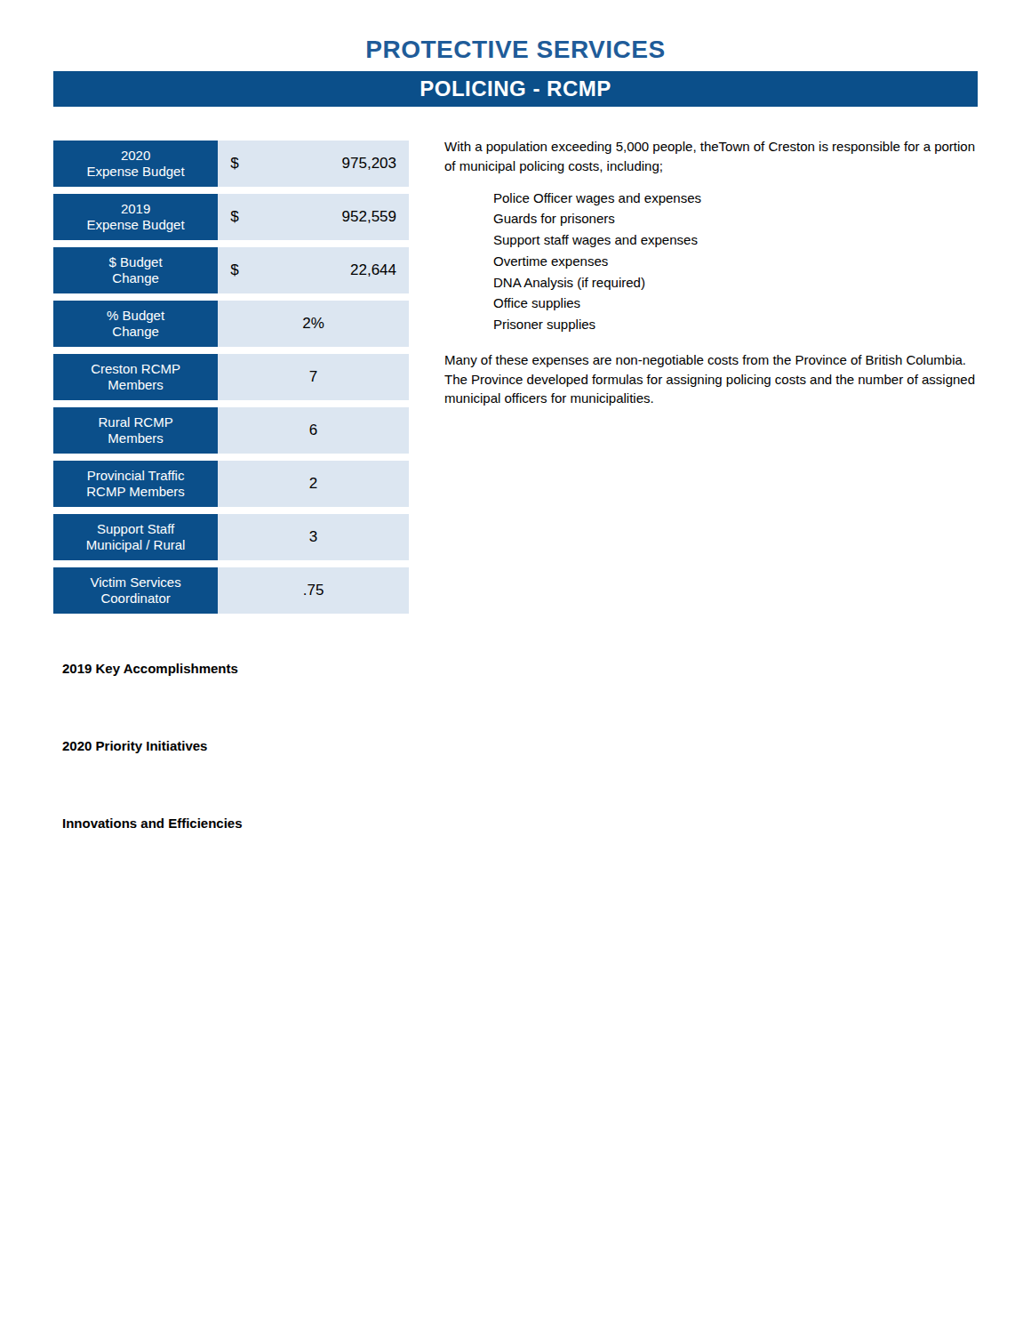PROTECTIVE SERVICES
POLICING - RCMP
| 2020 Expense Budget | $ 975,203 |
| 2019 Expense Budget | $ 952,559 |
| $ Budget Change | $ 22,644 |
| % Budget Change | 2% |
| Creston RCMP Members | 7 |
| Rural RCMP Members | 6 |
| Provincial Traffic RCMP Members | 2 |
| Support Staff Municipal / Rural | 3 |
| Victim Services Coordinator | .75 |
With a population exceeding 5,000 people, theTown of Creston is responsible for a portion of municipal policing costs, including;
Police Officer wages and expenses
Guards for prisoners
Support staff wages and expenses
Overtime expenses
DNA Analysis (if required)
Office supplies
Prisoner supplies
Many of these expenses are non-negotiable costs from the Province of British Columbia. The Province developed formulas for assigning policing costs and the number of assigned municipal officers for municipalities.
2019 Key Accomplishments
2020 Priority Initiatives
Innovations and Efficiencies